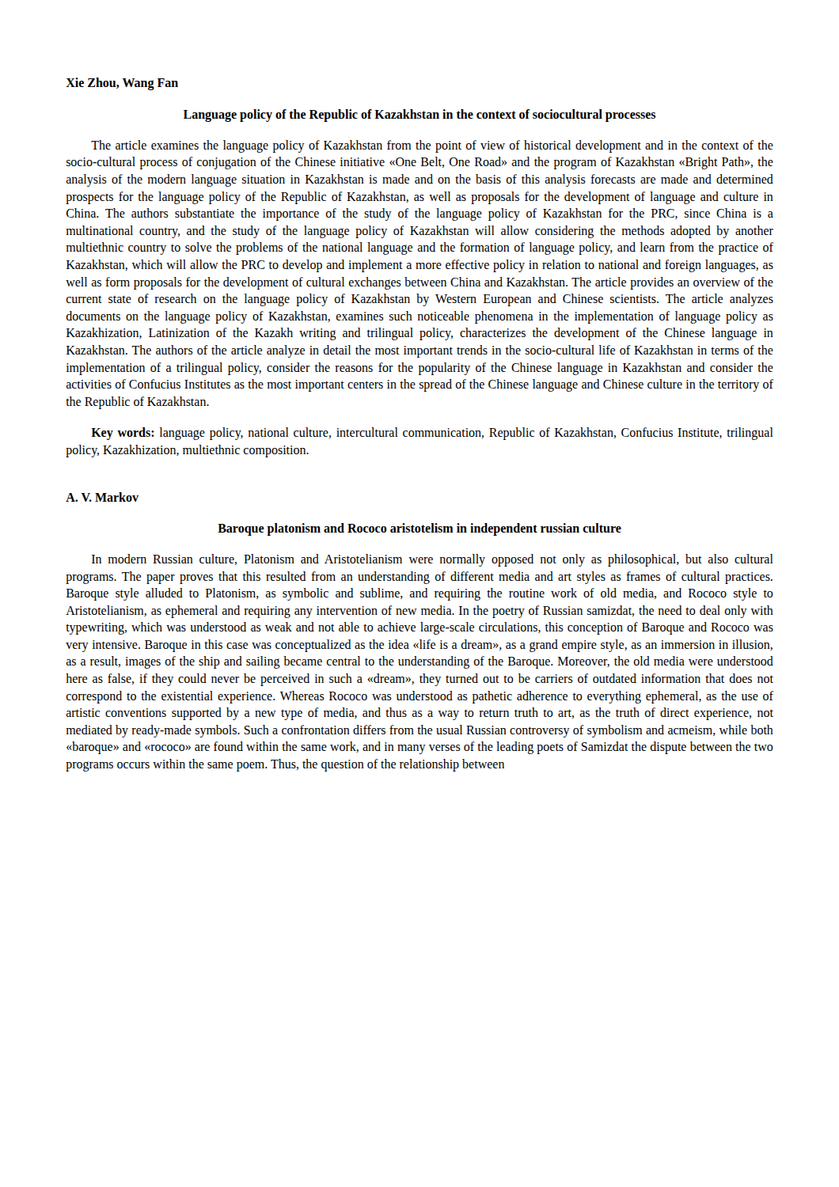Xie Zhou, Wang Fan
Language policy of the Republic of Kazakhstan in the context of sociocultural processes
The article examines the language policy of Kazakhstan from the point of view of historical development and in the context of the socio-cultural process of conjugation of the Chinese initiative «One Belt, One Road» and the program of Kazakhstan «Bright Path», the analysis of the modern language situation in Kazakhstan is made and on the basis of this analysis forecasts are made and determined prospects for the language policy of the Republic of Kazakhstan, as well as proposals for the development of language and culture in China. The authors substantiate the importance of the study of the language policy of Kazakhstan for the PRC, since China is a multinational country, and the study of the language policy of Kazakhstan will allow considering the methods adopted by another multiethnic country to solve the problems of the national language and the formation of language policy, and learn from the practice of Kazakhstan, which will allow the PRC to develop and implement a more effective policy in relation to national and foreign languages, as well as form proposals for the development of cultural exchanges between China and Kazakhstan. The article provides an overview of the current state of research on the language policy of Kazakhstan by Western European and Chinese scientists. The article analyzes documents on the language policy of Kazakhstan, examines such noticeable phenomena in the implementation of language policy as Kazakhization, Latinization of the Kazakh writing and trilingual policy, characterizes the development of the Chinese language in Kazakhstan. The authors of the article analyze in detail the most important trends in the socio-cultural life of Kazakhstan in terms of the implementation of a trilingual policy, consider the reasons for the popularity of the Chinese language in Kazakhstan and consider the activities of Confucius Institutes as the most important centers in the spread of the Chinese language and Chinese culture in the territory of the Republic of Kazakhstan.
Key words: language policy, national culture, intercultural communication, Republic of Kazakhstan, Confucius Institute, trilingual policy, Kazakhization, multiethnic composition.
A. V. Markov
Baroque platonism and Rococo aristotelism in independent russian culture
In modern Russian culture, Platonism and Aristotelianism were normally opposed not only as philosophical, but also cultural programs. The paper proves that this resulted from an understanding of different media and art styles as frames of cultural practices. Baroque style alluded to Platonism, as symbolic and sublime, and requiring the routine work of old media, and Rococo style to Aristotelianism, as ephemeral and requiring any intervention of new media. In the poetry of Russian samizdat, the need to deal only with typewriting, which was understood as weak and not able to achieve large-scale circulations, this conception of Baroque and Rococo was very intensive. Baroque in this case was conceptualized as the idea «life is a dream», as a grand empire style, as an immersion in illusion, as a result, images of the ship and sailing became central to the understanding of the Baroque. Moreover, the old media were understood here as false, if they could never be perceived in such a «dream», they turned out to be carriers of outdated information that does not correspond to the existential experience. Whereas Rococo was understood as pathetic adherence to everything ephemeral, as the use of artistic conventions supported by a new type of media, and thus as a way to return truth to art, as the truth of direct experience, not mediated by ready-made symbols. Such a confrontation differs from the usual Russian controversy of symbolism and acmeism, while both «baroque» and «rococo» are found within the same work, and in many verses of the leading poets of Samizdat the dispute between the two programs occurs within the same poem. Thus, the question of the relationship between